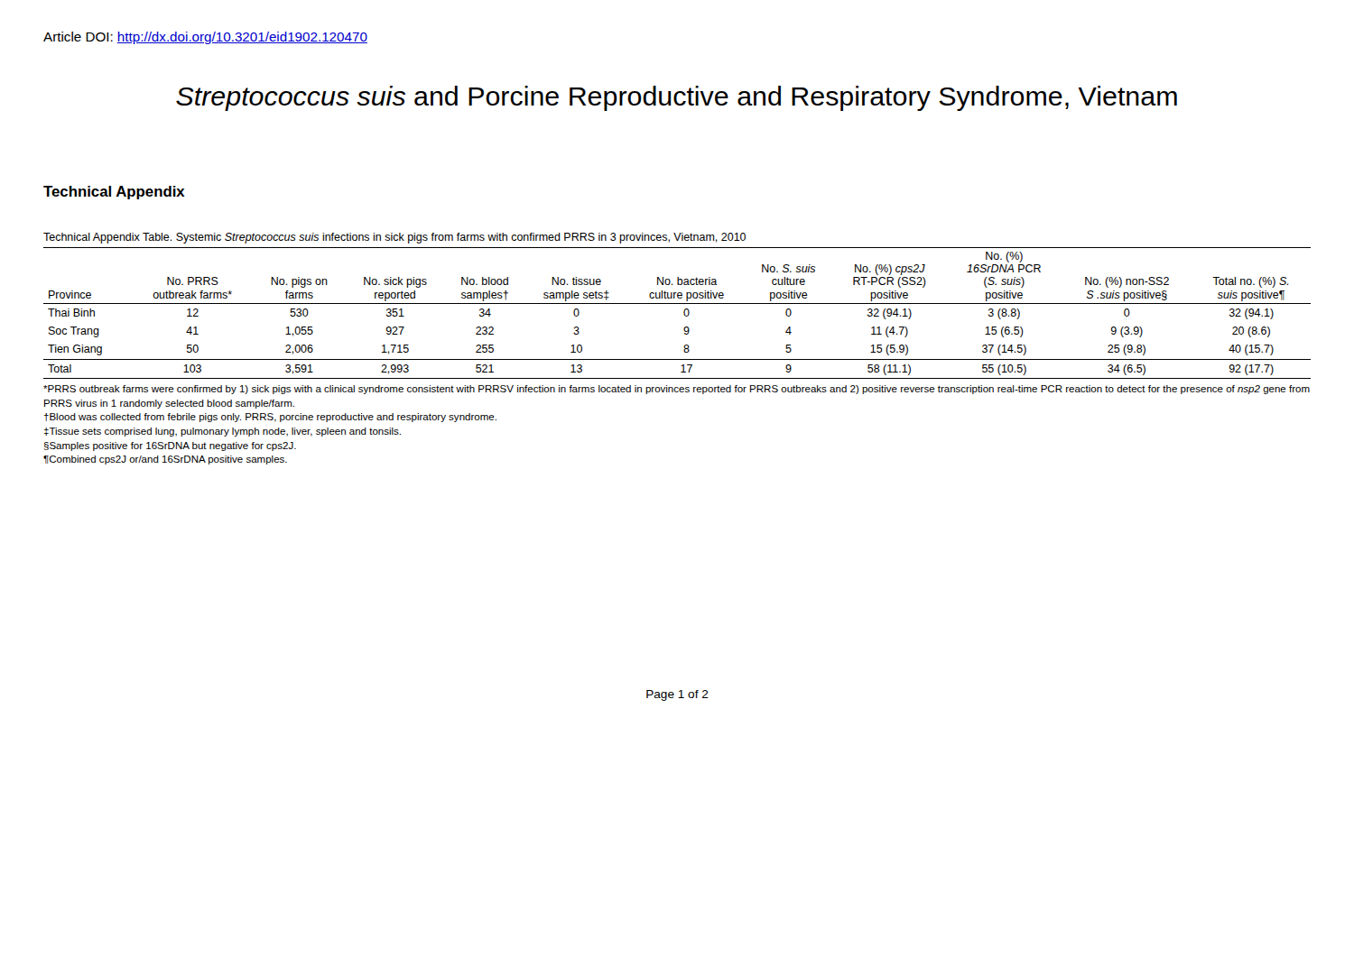Article DOI: http://dx.doi.org/10.3201/eid1902.120470
Streptococcus suis and Porcine Reproductive and Respiratory Syndrome, Vietnam
Technical Appendix
Technical Appendix Table. Systemic Streptococcus suis infections in sick pigs from farms with confirmed PRRS in 3 provinces, Vietnam, 2010
| Province | No. PRRS outbreak farms* | No. pigs on farms | No. sick pigs reported | No. blood samples† | No. tissue sample sets‡ | No. bacteria culture positive | No. S. suis culture positive | No. (%) cps2J RT-PCR (SS2) positive | No. (%) 16SrDNA PCR ( S. suis ) positive | No. (%) non-SS2 S .suis positive§ | Total no. (%) S. suis positive¶ |
| --- | --- | --- | --- | --- | --- | --- | --- | --- | --- | --- | --- |
| Thai Binh | 12 | 530 | 351 | 34 | 0 | 0 | 0 | 32 (94.1) | 3 (8.8) | 0 | 32 (94.1) |
| Soc Trang | 41 | 1,055 | 927 | 232 | 3 | 9 | 4 | 11 (4.7) | 15 (6.5) | 9 (3.9) | 20 (8.6) |
| Tien Giang | 50 | 2,006 | 1,715 | 255 | 10 | 8 | 5 | 15 (5.9) | 37 (14.5) | 25 (9.8) | 40 (15.7) |
| Total | 103 | 3,591 | 2,993 | 521 | 13 | 17 | 9 | 58 (11.1) | 55 (10.5) | 34 (6.5) | 92 (17.7) |
*PRRS outbreak farms were confirmed by 1) sick pigs with a clinical syndrome consistent with PRRSV infection in farms located in provinces reported for PRRS outbreaks and 2) positive reverse transcription real-time PCR reaction to detect for the presence of nsp2 gene from PRRS virus in 1 randomly selected blood sample/farm.
†Blood was collected from febrile pigs only. PRRS, porcine reproductive and respiratory syndrome.
‡Tissue sets comprised lung, pulmonary lymph node, liver, spleen and tonsils.
§Samples positive for 16SrDNA but negative for cps2J.
¶Combined cps2J or/and 16SrDNA positive samples.
Page 1 of 2